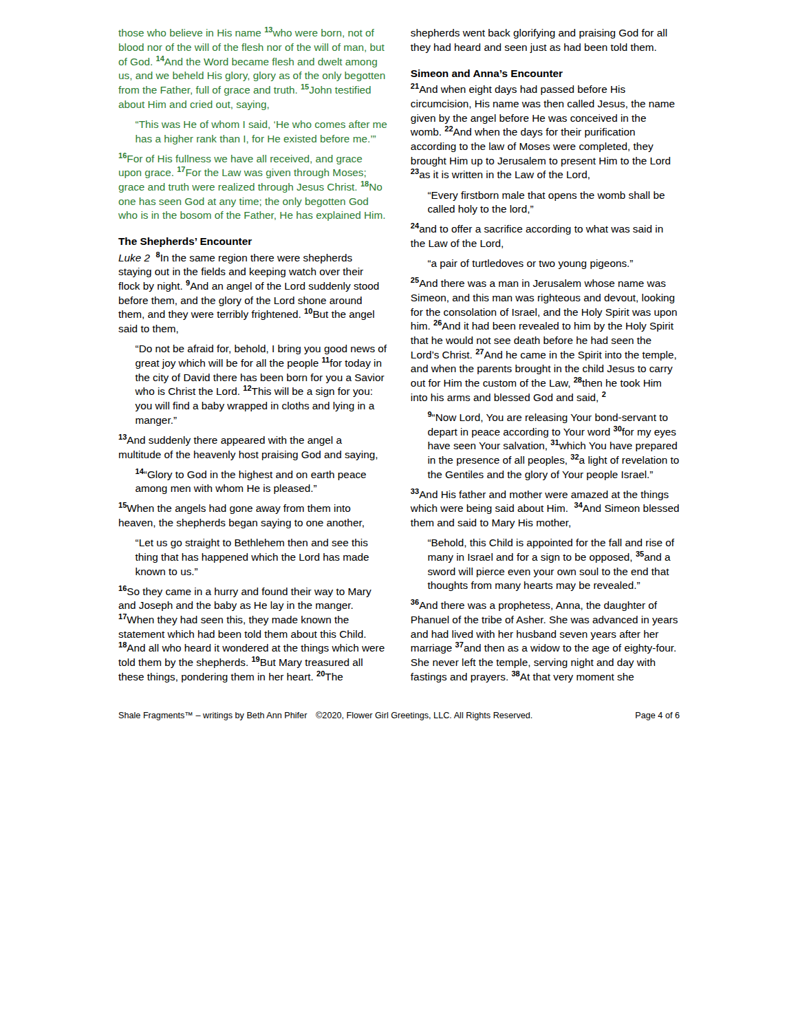those who believe in His name 13who were born, not of blood nor of the will of the flesh nor of the will of man, but of God. 14And the Word became flesh and dwelt among us, and we beheld His glory, glory as of the only begotten from the Father, full of grace and truth. 15John testified about Him and cried out, saying,
“This was He of whom I said, ‘He who comes after me has a higher rank than I, for He existed before me.’”
16For of His fullness we have all received, and grace upon grace. 17For the Law was given through Moses; grace and truth were realized through Jesus Christ. 18No one has seen God at any time; the only begotten God who is in the bosom of the Father, He has explained Him.
The Shepherds’ Encounter
Luke 2 8In the same region there were shepherds staying out in the fields and keeping watch over their flock by night. 9And an angel of the Lord suddenly stood before them, and the glory of the Lord shone around them, and they were terribly frightened. 10But the angel said to them,
“Do not be afraid for, behold, I bring you good news of great joy which will be for all the people 11for today in the city of David there has been born for you a Savior who is Christ the Lord. 12This will be a sign for you: you will find a baby wrapped in cloths and lying in a manger.”
13And suddenly there appeared with the angel a multitude of the heavenly host praising God and saying,
14“Glory to God in the highest and on earth peace among men with whom He is pleased.”
15When the angels had gone away from them into heaven, the shepherds began saying to one another,
“Let us go straight to Bethlehem then and see this thing that has happened which the Lord has made known to us.”
16So they came in a hurry and found their way to Mary and Joseph and the baby as He lay in the manger. 17When they had seen this, they made known the statement which had been told them about this Child. 18And all who heard it wondered at the things which were told them by the shepherds. 19But Mary treasured all these things, pondering them in her heart. 20The shepherds went back glorifying and praising God for all they had heard and seen just as had been told them.
Simeon and Anna’s Encounter
21And when eight days had passed before His circumcision, His name was then called Jesus, the name given by the angel before He was conceived in the womb. 22And when the days for their purification according to the law of Moses were completed, they brought Him up to Jerusalem to present Him to the Lord 23as it is written in the Law of the Lord,
“Every firstborn male that opens the womb shall be called holy to the lord,”
24and to offer a sacrifice according to what was said in the Law of the Lord,
“a pair of turtledoves or two young pigeons.”
25And there was a man in Jerusalem whose name was Simeon, and this man was righteous and devout, looking for the consolation of Israel, and the Holy Spirit was upon him. 26And it had been revealed to him by the Holy Spirit that he would not see death before he had seen the Lord’s Christ. 27And he came in the Spirit into the temple, and when the parents brought in the child Jesus to carry out for Him the custom of the Law, 28then he took Him into his arms and blessed God and said, 2
9“Now Lord, You are releasing Your bond-servant to depart in peace according to Your word 30for my eyes have seen Your salvation, 31which You have prepared in the presence of all peoples, 32a light of revelation to the Gentiles and the glory of Your people Israel.”
33And His father and mother were amazed at the things which were being said about Him. 34And Simeon blessed them and said to Mary His mother,
“Behold, this Child is appointed for the fall and rise of many in Israel and for a sign to be opposed, 35and a sword will pierce even your own soul to the end that thoughts from many hearts may be revealed.”
36And there was a prophetess, Anna, the daughter of Phanuel of the tribe of Asher. She was advanced in years and had lived with her husband seven years after her marriage 37and then as a widow to the age of eighty-four. She never left the temple, serving night and day with fastings and prayers. 38At that very moment she
Shale Fragments™ – writings by Beth Ann Phifer ©2020, Flower Girl Greetings, LLC. All Rights Reserved. Page 4 of 6